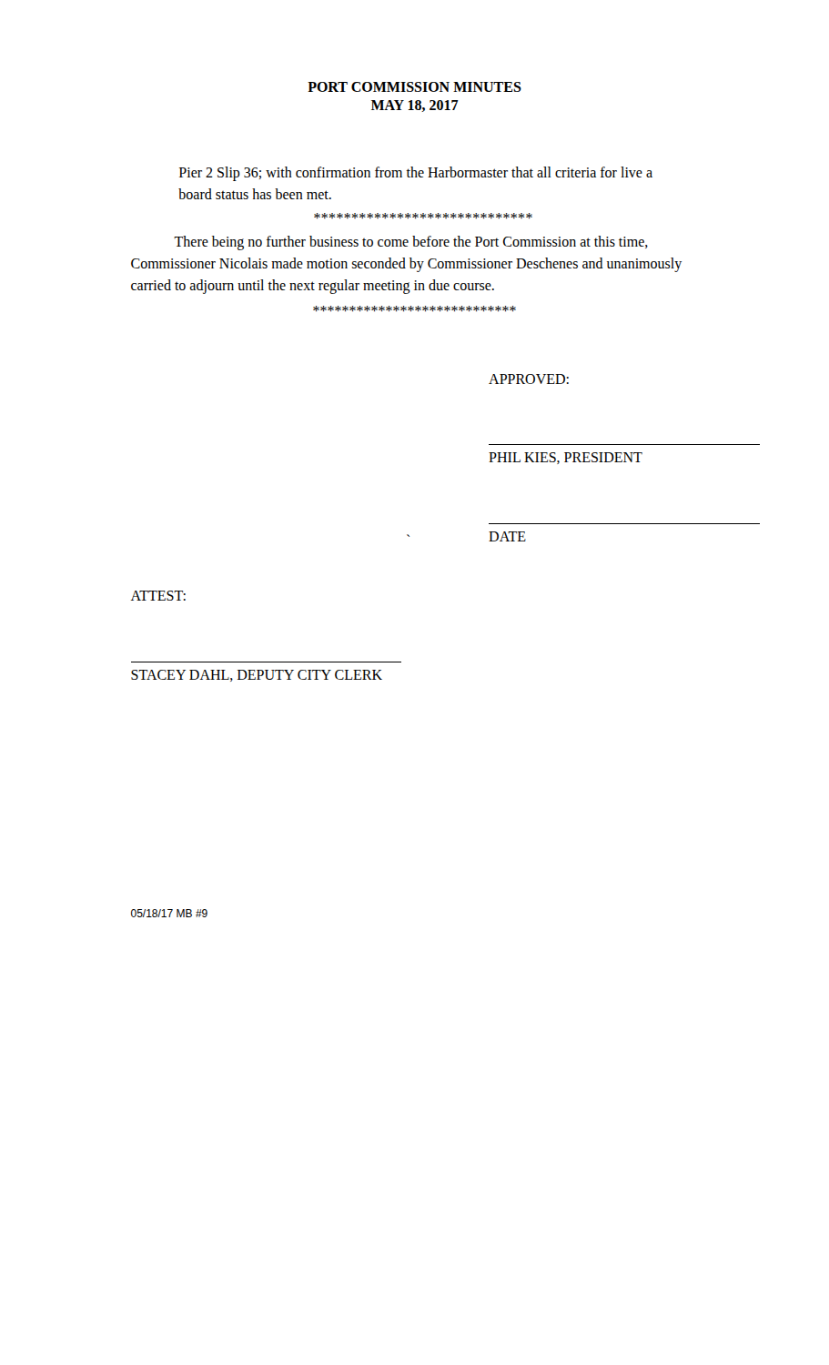PORT COMMISSION MINUTES
MAY 18, 2017
Pier 2 Slip 36; with confirmation from the Harbormaster that all criteria for live a board status has been met.
*****************************
There being no further business to come before the Port Commission at this time, Commissioner Nicolais made motion seconded by Commissioner Deschenes and unanimously carried to adjourn until the next regular meeting in due course.
****************************
APPROVED:
PHIL KIES, PRESIDENT
`
DATE
ATTEST:
STACEY DAHL, DEPUTY CITY CLERK
05/18/17 MB #9